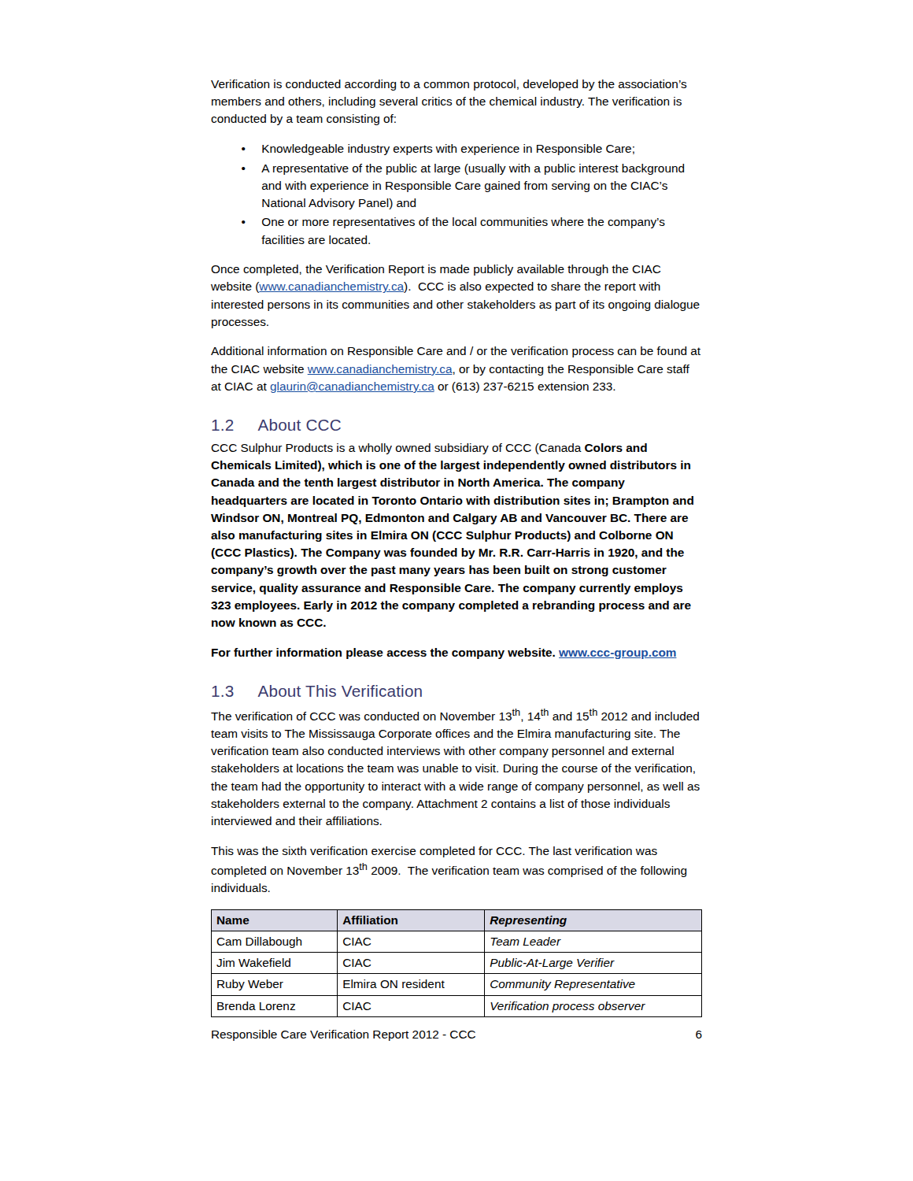Verification is conducted according to a common protocol, developed by the association’s members and others, including several critics of the chemical industry. The verification is conducted by a team consisting of:
Knowledgeable industry experts with experience in Responsible Care;
A representative of the public at large (usually with a public interest background and with experience in Responsible Care gained from serving on the CIAC’s National Advisory Panel) and
One or more representatives of the local communities where the company’s facilities are located.
Once completed, the Verification Report is made publicly available through the CIAC website (www.canadianchemistry.ca). CCC is also expected to share the report with interested persons in its communities and other stakeholders as part of its ongoing dialogue processes.
Additional information on Responsible Care and / or the verification process can be found at the CIAC website www.canadianchemistry.ca, or by contacting the Responsible Care staff at CIAC at glaurin@canadianchemistry.ca or (613) 237-6215 extension 233.
1.2 About CCC
CCC Sulphur Products is a wholly owned subsidiary of CCC (Canada Colors and Chemicals Limited), which is one of the largest independently owned distributors in Canada and the tenth largest distributor in North America. The company headquarters are located in Toronto Ontario with distribution sites in; Brampton and Windsor ON, Montreal PQ, Edmonton and Calgary AB and Vancouver BC. There are also manufacturing sites in Elmira ON (CCC Sulphur Products) and Colborne ON (CCC Plastics). The Company was founded by Mr. R.R. Carr-Harris in 1920, and the company’s growth over the past many years has been built on strong customer service, quality assurance and Responsible Care. The company currently employs 323 employees. Early in 2012 the company completed a rebranding process and are now known as CCC.
For further information please access the company website. www.ccc-group.com
1.3 About This Verification
The verification of CCC was conducted on November 13th, 14th and 15th 2012 and included team visits to The Mississauga Corporate offices and the Elmira manufacturing site. The verification team also conducted interviews with other company personnel and external stakeholders at locations the team was unable to visit. During the course of the verification, the team had the opportunity to interact with a wide range of company personnel, as well as stakeholders external to the company. Attachment 2 contains a list of those individuals interviewed and their affiliations.
This was the sixth verification exercise completed for CCC. The last verification was completed on November 13th 2009. The verification team was comprised of the following individuals.
| Name | Affiliation | Representing |
| --- | --- | --- |
| Cam Dillabough | CIAC | Team Leader |
| Jim Wakefield | CIAC | Public-At-Large Verifier |
| Ruby Weber | Elmira ON resident | Community Representative |
| Brenda Lorenz | CIAC | Verification process observer |
Responsible Care Verification Report 2012 - CCC
6